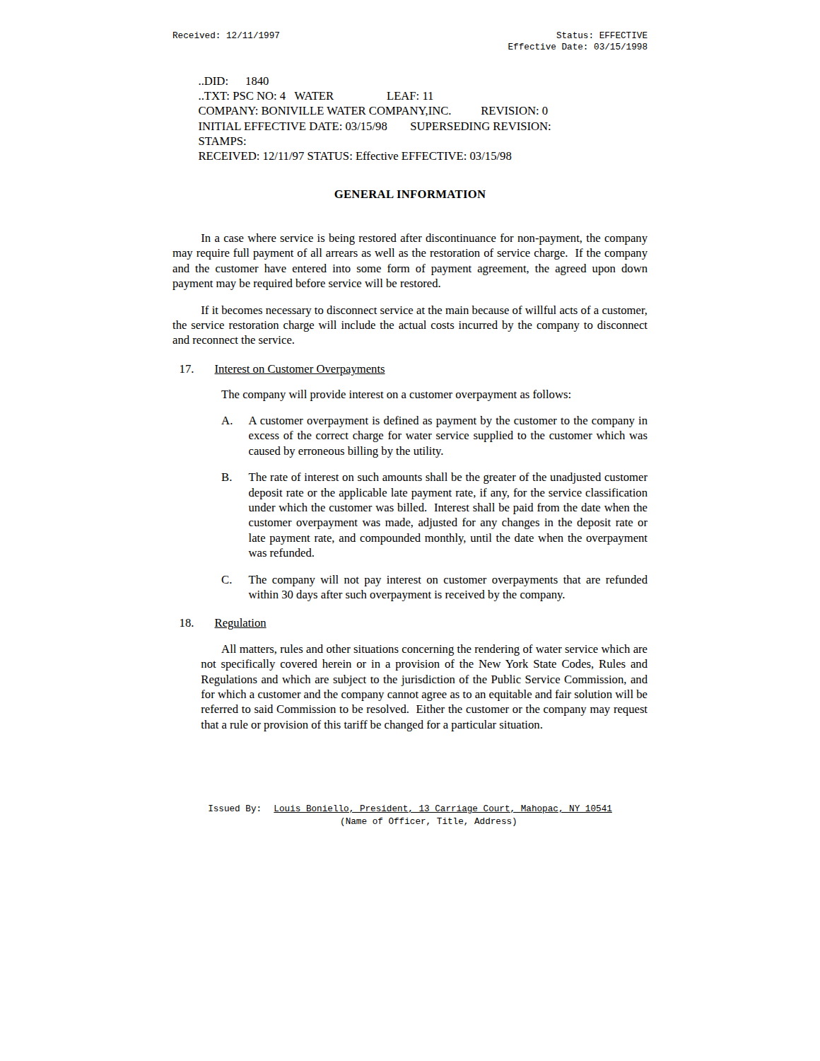Received: 12/11/1997
Status: EFFECTIVE
Effective Date: 03/15/1998
..DID: 1840
..TXT: PSC NO: 4 WATER LEAF: 11
COMPANY: BONIVILLE WATER COMPANY,INC. REVISION: 0
INITIAL EFFECTIVE DATE: 03/15/98 SUPERSEDING REVISION:
STAMPS:
RECEIVED: 12/11/97 STATUS: Effective EFFECTIVE: 03/15/98
GENERAL INFORMATION
In a case where service is being restored after discontinuance for non-payment, the company may require full payment of all arrears as well as the restoration of service charge. If the company and the customer have entered into some form of payment agreement, the agreed upon down payment may be required before service will be restored.
If it becomes necessary to disconnect service at the main because of willful acts of a customer, the service restoration charge will include the actual costs incurred by the company to disconnect and reconnect the service.
17.
Interest on Customer Overpayments
The company will provide interest on a customer overpayment as follows:
A.
A customer overpayment is defined as payment by the customer to the company in excess of the correct charge for water service supplied to the customer which was caused by erroneous billing by the utility.
B.
The rate of interest on such amounts shall be the greater of the unadjusted customer deposit rate or the applicable late payment rate, if any, for the service classification under which the customer was billed. Interest shall be paid from the date when the customer overpayment was made, adjusted for any changes in the deposit rate or late payment rate, and compounded monthly, until the date when the overpayment was refunded.
C.
The company will not pay interest on customer overpayments that are refunded within 30 days after such overpayment is received by the company.
18.
Regulation
All matters, rules and other situations concerning the rendering of water service which are not specifically covered herein or in a provision of the New York State Codes, Rules and Regulations and which are subject to the jurisdiction of the Public Service Commission, and for which a customer and the company cannot agree as to an equitable and fair solution will be referred to said Commission to be resolved. Either the customer or the company may request that a rule or provision of this tariff be changed for a particular situation.
Issued By: Louis Boniello, President, 13 Carriage Court, Mahopac, NY 10541
(Name of Officer, Title, Address)